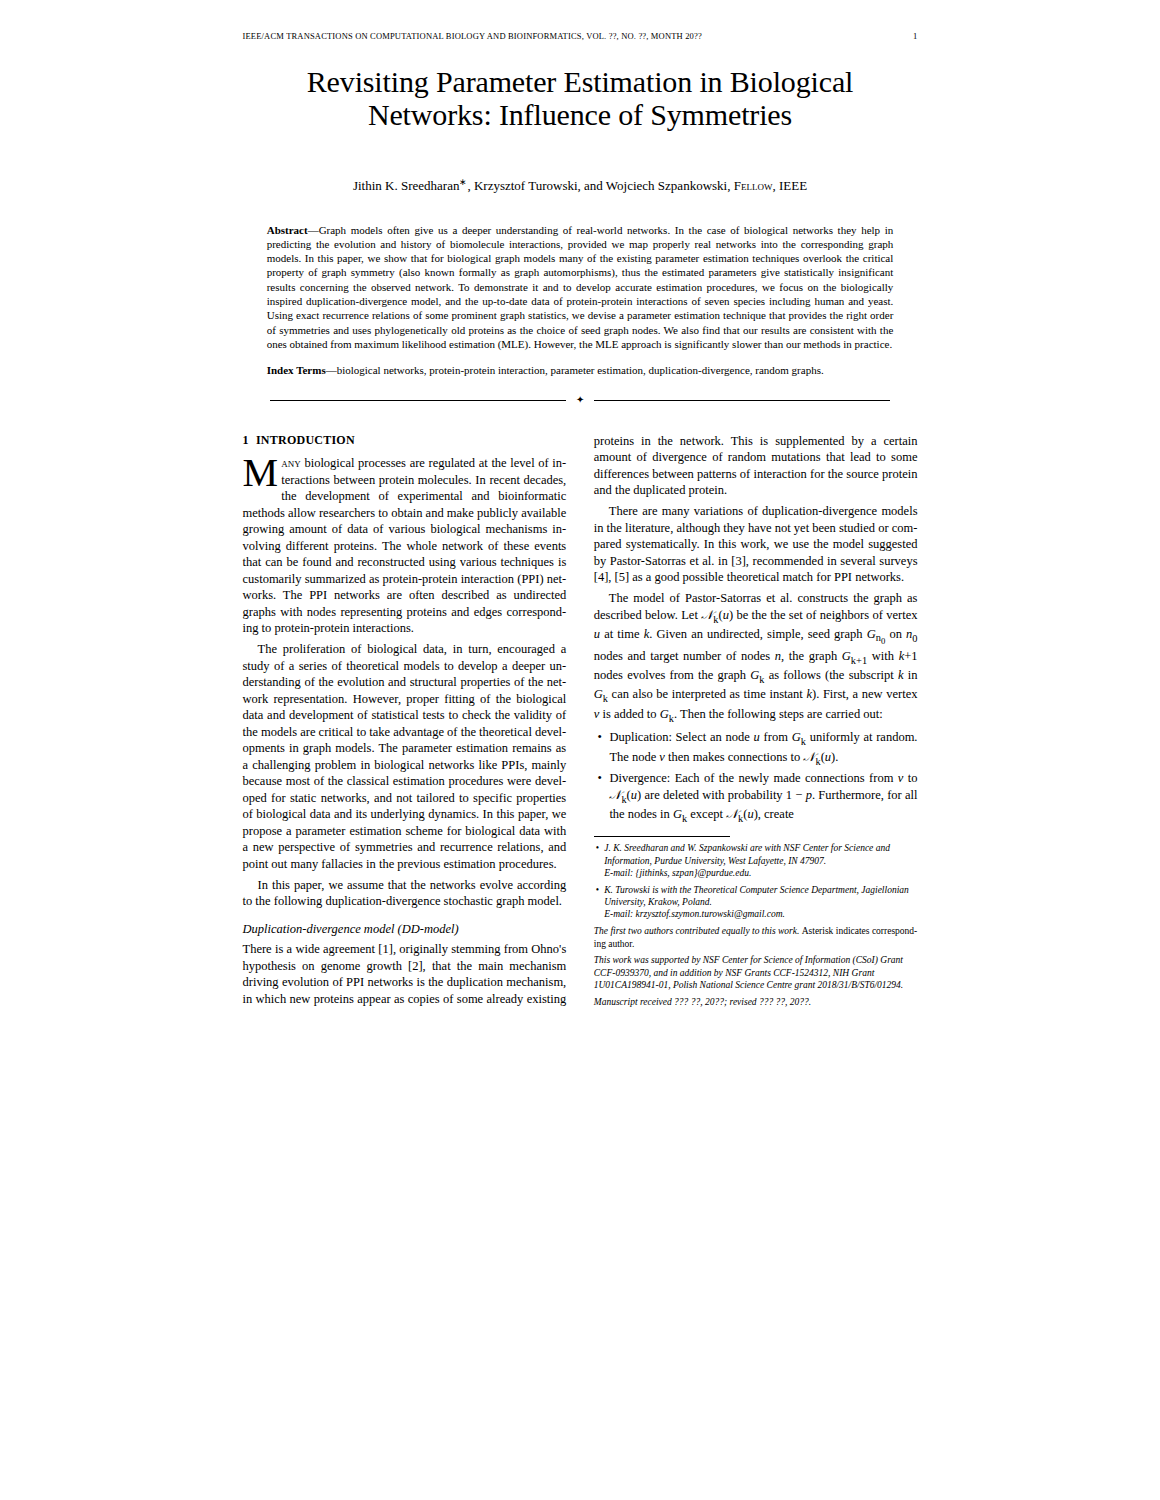IEEE/ACM Transactions on Computational Biology and Bioinformatics, Vol. ??, No. ??, Month 20??
1
Revisiting Parameter Estimation in Biological
Networks: Influence of Symmetries
Jithin K. Sreedharan∗, Krzysztof Turowski, and Wojciech Szpankowski, Fellow, IEEE
Abstract—Graph models often give us a deeper understanding of real-world networks. In the case of biological networks they help in predicting the evolution and history of biomolecule interactions, provided we map properly real networks into the corresponding graph models. In this paper, we show that for biological graph models many of the existing parameter estimation techniques overlook the critical property of graph symmetry (also known formally as graph automorphisms), thus the estimated parameters give statistically insignificant results concerning the observed network. To demonstrate it and to develop accurate estimation procedures, we focus on the biologically inspired duplication-divergence model, and the up-to-date data of protein-protein interactions of seven species including human and yeast. Using exact recurrence relations of some prominent graph statistics, we devise a parameter estimation technique that provides the right order of symmetries and uses phylogenetically old proteins as the choice of seed graph nodes. We also find that our results are consistent with the ones obtained from maximum likelihood estimation (MLE). However, the MLE approach is significantly slower than our methods in practice.
Index Terms—biological networks, protein-protein interaction, parameter estimation, duplication-divergence, random graphs.
✦
1 Introduction
Many biological processes are regulated at the level of interactions between protein molecules. In recent decades, the development of experimental and bioinformatic methods allow researchers to obtain and make publicly available growing amount of data of various biological mechanisms involving different proteins. The whole network of these events that can be found and reconstructed using various techniques is customarily summarized as protein-protein interaction (PPI) networks. The PPI networks are often described as undirected graphs with nodes representing proteins and edges corresponding to protein-protein interactions.
The proliferation of biological data, in turn, encouraged a study of a series of theoretical models to develop a deeper understanding of the evolution and structural properties of the network representation. However, proper fitting of the biological data and development of statistical tests to check the validity of the models are critical to take advantage of the theoretical developments in graph models. The parameter estimation remains as a challenging problem in biological networks like PPIs, mainly because most of the classical estimation procedures were developed for static networks, and not tailored to specific properties of biological data and its underlying dynamics. In this paper, we propose a parameter estimation scheme for biological data with a new perspective of symmetries and recurrence relations, and point out many fallacies in the previous estimation procedures.
In this paper, we assume that the networks evolve according to the following duplication-divergence stochastic graph model.
Duplication-divergence model (DD-model)
There is a wide agreement [1], originally stemming from Ohno's hypothesis on genome growth [2], that the main mechanism driving evolution of PPI networks is the duplication mechanism, in which new proteins appear as copies of some already existing proteins in the network. This is supplemented by a certain amount of divergence of random mutations that lead to some differences between patterns of interaction for the source protein and the duplicated protein.
There are many variations of duplication-divergence models in the literature, although they have not yet been studied or compared systematically. In this work, we use the model suggested by Pastor-Satorras et al. in [3], recommended in several surveys [4], [5] as a good possible theoretical match for PPI networks.
The model of Pastor-Satorras et al. constructs the graph as described below. Let 𝒩k(u) be the the set of neighbors of vertex u at time k. Given an undirected, simple, seed graph Gn0 on n0 nodes and target number of nodes n, the graph Gk+1 with k+1 nodes evolves from the graph Gk as follows (the subscript k in Gk can also be interpreted as time instant k). First, a new vertex v is added to Gk. Then the following steps are carried out:
Duplication: Select an node u from Gk uniformly at random. The node v then makes connections to 𝒩k(u).
Divergence: Each of the newly made connections from v to 𝒩k(u) are deleted with probability 1 − p. Furthermore, for all the nodes in Gk except 𝒩k(u), create
J. K. Sreedharan and W. Szpankowski are with NSF Center for Science and Information, Purdue University, West Lafayette, IN 47907.
E-mail: {jithinks, szpan}@purdue.edu.
K. Turowski is with the Theoretical Computer Science Department, Jagiellonian University, Krakow, Poland.
E-mail: krzysztof.szymon.turowski@gmail.com.
The first two authors contributed equally to this work. Asterisk indicates corresponding author.
This work was supported by NSF Center for Science of Information (CSoI) Grant CCF-0939370, and in addition by NSF Grants CCF-1524312, NIH Grant 1U01CA198941-01, Polish National Science Centre grant 2018/31/B/ST6/01294.
Manuscript received ??? ??, 20??; revised ??? ??, 20??.